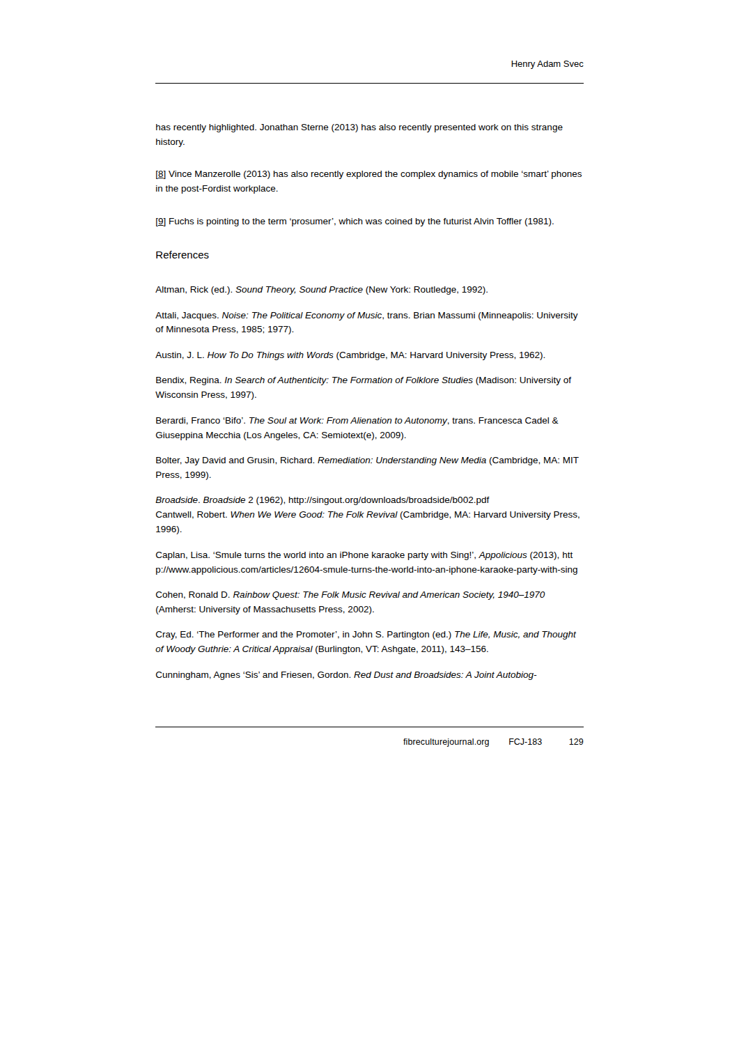Henry Adam Svec
has recently highlighted. Jonathan Sterne (2013) has also recently presented work on this strange history.
[8] Vince Manzerolle (2013) has also recently explored the complex dynamics of mobile ‘smart’ phones in the post-Fordist workplace.
[9] Fuchs is pointing to the term ‘prosumer’, which was coined by the futurist Alvin Toffler (1981).
References
Altman, Rick (ed.). Sound Theory, Sound Practice (New York: Routledge, 1992).
Attali, Jacques. Noise: The Political Economy of Music, trans. Brian Massumi (Minneapolis: University of Minnesota Press, 1985; 1977).
Austin, J. L. How To Do Things with Words (Cambridge, MA: Harvard University Press, 1962).
Bendix, Regina. In Search of Authenticity: The Formation of Folklore Studies (Madison: University of Wisconsin Press, 1997).
Berardi, Franco ‘Bifo’. The Soul at Work: From Alienation to Autonomy, trans. Francesca Cadel & Giuseppina Mecchia (Los Angeles, CA: Semiotext(e), 2009).
Bolter, Jay David and Grusin, Richard. Remediation: Understanding New Media (Cambridge, MA: MIT Press, 1999).
Broadside. Broadside 2 (1962), http://singout.org/downloads/broadside/b002.pdf
Cantwell, Robert. When We Were Good: The Folk Revival (Cambridge, MA: Harvard University Press, 1996).
Caplan, Lisa. ‘Smule turns the world into an iPhone karaoke party with Sing!’, Appolicious (2013), http://www.appolicious.com/articles/12604-smule-turns-the-world-into-an-iphone-karaoke-party-with-sing
Cohen, Ronald D. Rainbow Quest: The Folk Music Revival and American Society, 1940–1970 (Amherst: University of Massachusetts Press, 2002).
Cray, Ed. ‘The Performer and the Promoter’, in John S. Partington (ed.) The Life, Music, and Thought of Woody Guthrie: A Critical Appraisal (Burlington, VT: Ashgate, 2011), 143–156.
Cunningham, Agnes ‘Sis’ and Friesen, Gordon. Red Dust and Broadsides: A Joint Autobiog-
fibreculturejournal.org FCJ-183 129